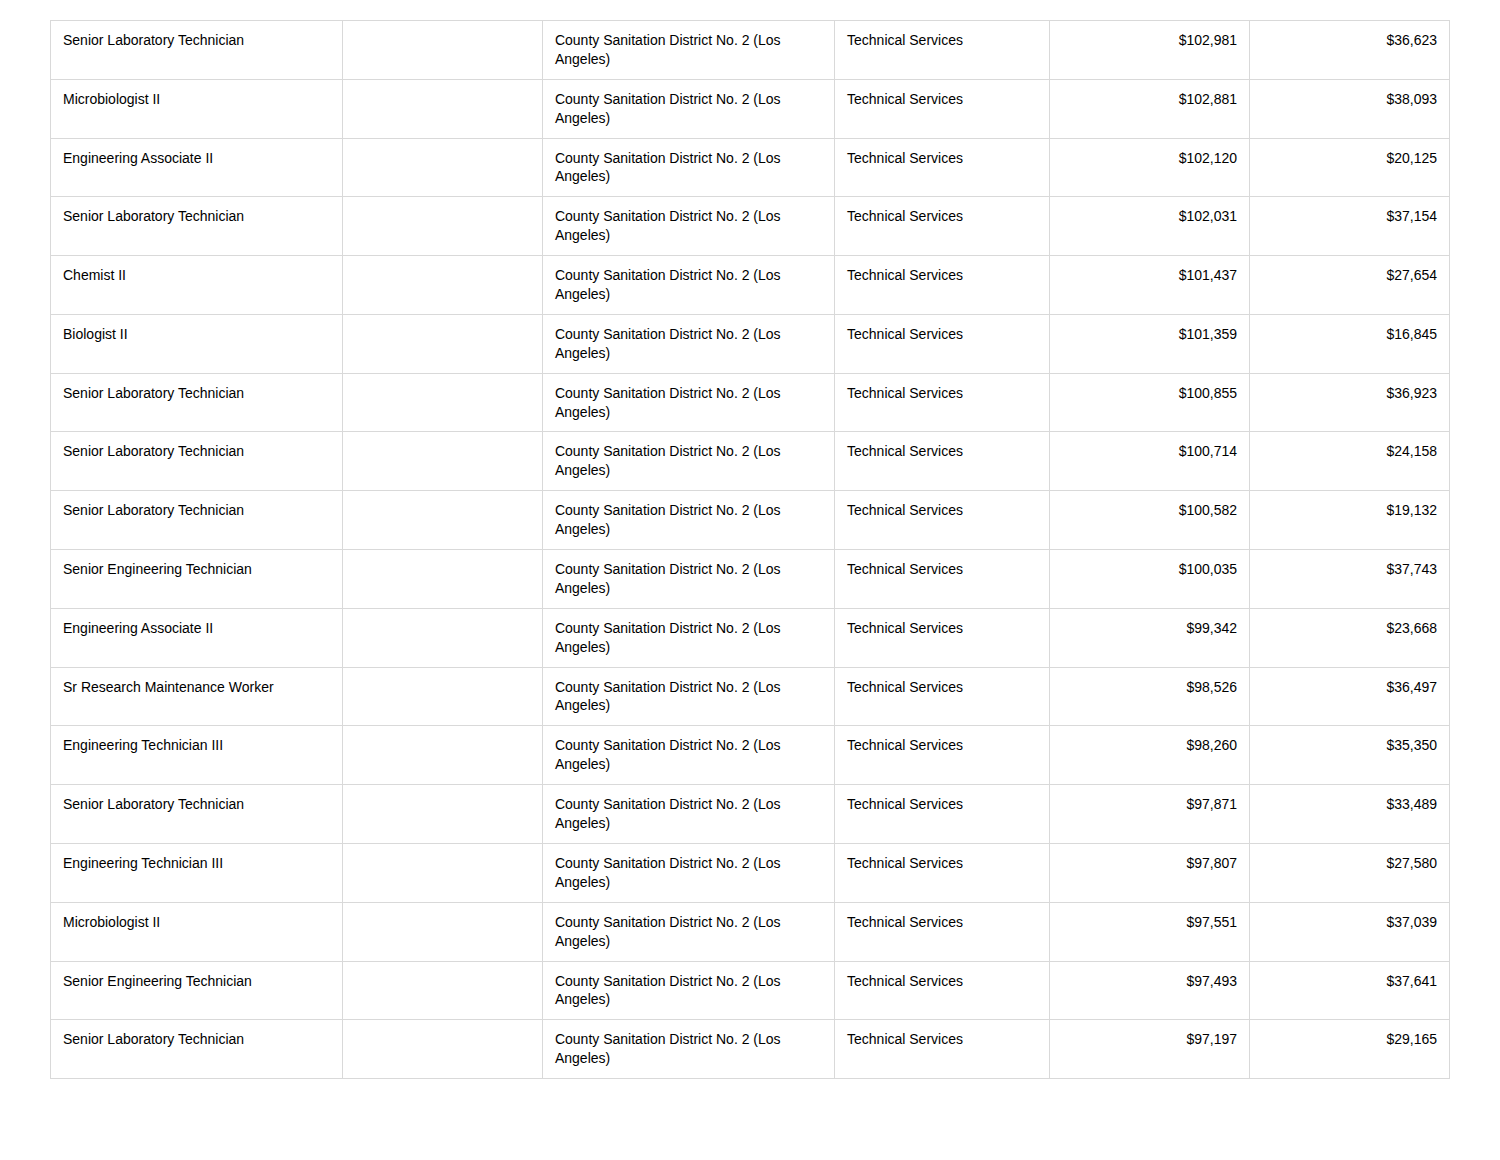| Senior Laboratory Technician | | County Sanitation District No. 2 (Los Angeles) | Technical Services | $102,981 | $36,623 |
| Microbiologist II | | County Sanitation District No. 2 (Los Angeles) | Technical Services | $102,881 | $38,093 |
| Engineering Associate II | | County Sanitation District No. 2 (Los Angeles) | Technical Services | $102,120 | $20,125 |
| Senior Laboratory Technician | | County Sanitation District No. 2 (Los Angeles) | Technical Services | $102,031 | $37,154 |
| Chemist II | | County Sanitation District No. 2 (Los Angeles) | Technical Services | $101,437 | $27,654 |
| Biologist II | | County Sanitation District No. 2 (Los Angeles) | Technical Services | $101,359 | $16,845 |
| Senior Laboratory Technician | | County Sanitation District No. 2 (Los Angeles) | Technical Services | $100,855 | $36,923 |
| Senior Laboratory Technician | | County Sanitation District No. 2 (Los Angeles) | Technical Services | $100,714 | $24,158 |
| Senior Laboratory Technician | | County Sanitation District No. 2 (Los Angeles) | Technical Services | $100,582 | $19,132 |
| Senior Engineering Technician | | County Sanitation District No. 2 (Los Angeles) | Technical Services | $100,035 | $37,743 |
| Engineering Associate II | | County Sanitation District No. 2 (Los Angeles) | Technical Services | $99,342 | $23,668 |
| Sr Research Maintenance Worker | | County Sanitation District No. 2 (Los Angeles) | Technical Services | $98,526 | $36,497 |
| Engineering Technician III | | County Sanitation District No. 2 (Los Angeles) | Technical Services | $98,260 | $35,350 |
| Senior Laboratory Technician | | County Sanitation District No. 2 (Los Angeles) | Technical Services | $97,871 | $33,489 |
| Engineering Technician III | | County Sanitation District No. 2 (Los Angeles) | Technical Services | $97,807 | $27,580 |
| Microbiologist II | | County Sanitation District No. 2 (Los Angeles) | Technical Services | $97,551 | $37,039 |
| Senior Engineering Technician | | County Sanitation District No. 2 (Los Angeles) | Technical Services | $97,493 | $37,641 |
| Senior Laboratory Technician | | County Sanitation District No. 2 (Los Angeles) | Technical Services | $97,197 | $29,165 |